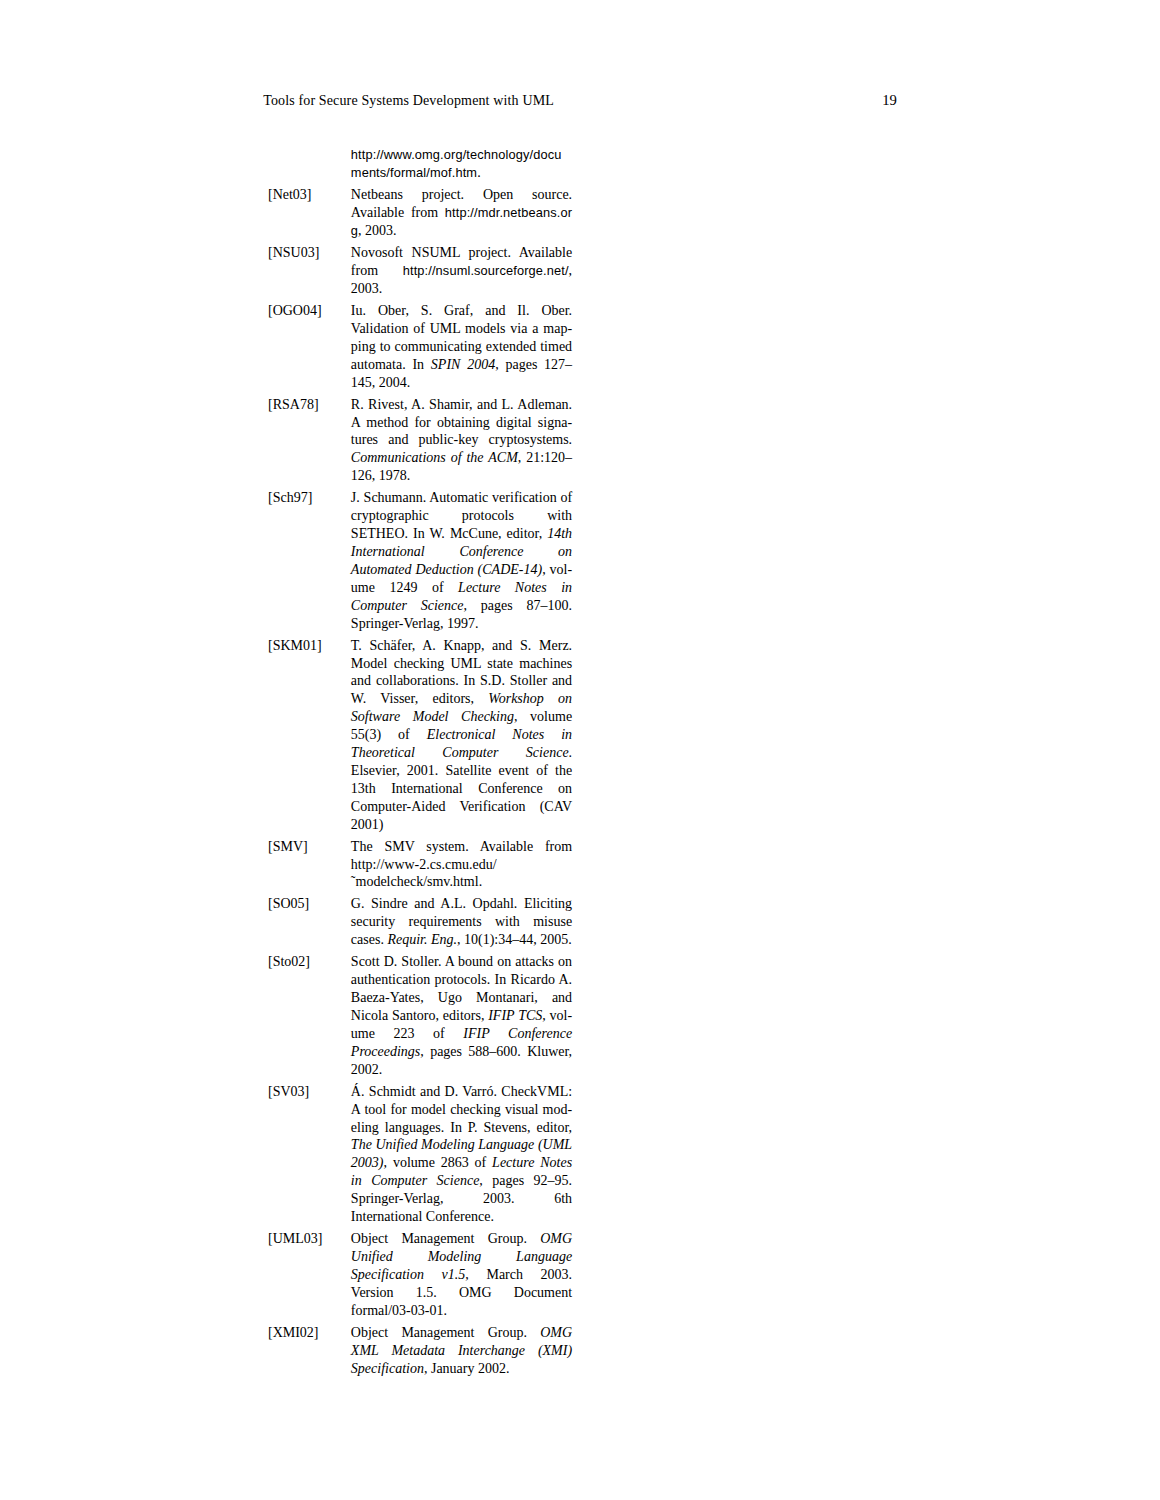Tools for Secure Systems Development with UML 19
http://www.omg.org/technology/documents/formal/mof.htm.
[Net03]
Netbeans project. Open source. Available from http://mdr.netbeans.org, 2003.
[NSU03]
Novosoft NSUML project. Available from http://nsuml.sourceforge.net/, 2003.
[OGO04]
Iu. Ober, S. Graf, and Il. Ober. Validation of UML models via a mapping to communicating extended timed automata. In SPIN 2004, pages 127–145, 2004.
[RSA78]
R. Rivest, A. Shamir, and L. Adleman. A method for obtaining digital signatures and public-key cryptosystems. Communications of the ACM, 21:120–126, 1978.
[Sch97]
J. Schumann. Automatic verification of cryptographic protocols with SETHEO. In W. McCune, editor, 14th International Conference on Automated Deduction (CADE-14), volume 1249 of Lecture Notes in Computer Science, pages 87–100. Springer-Verlag, 1997.
[SKM01]
T. Schäfer, A. Knapp, and S. Merz. Model checking UML state machines and collaborations. In S.D. Stoller and W. Visser, editors, Workshop on Software Model Checking, volume 55(3) of Electronical Notes in Theoretical Computer Science. Elsevier, 2001. Satellite event of the 13th International Conference on Computer-Aided Verification (CAV 2001)
[SMV]
The SMV system. Available from http://www-2.cs.cmu.edu/˜modelcheck/smv.html.
[SO05]
G. Sindre and A.L. Opdahl. Eliciting security requirements with misuse cases. Requir. Eng., 10(1):34–44, 2005.
[Sto02]
Scott D. Stoller. A bound on attacks on authentication protocols. In Ricardo A. Baeza-Yates, Ugo Montanari, and Nicola Santoro, editors, IFIP TCS, volume 223 of IFIP Conference Proceedings, pages 588–600. Kluwer, 2002.
[SV03]
Á. Schmidt and D. Varró. CheckVML: A tool for model checking visual modeling languages. In P. Stevens, editor, The Unified Modeling Language (UML 2003), volume 2863 of Lecture Notes in Computer Science, pages 92–95. Springer-Verlag, 2003. 6th International Conference.
[UML03]
Object Management Group. OMG Unified Modeling Language Specification v1.5, March 2003. Version 1.5. OMG Document formal/03-03-01.
[XMI02]
Object Management Group. OMG XML Metadata Interchange (XMI) Specification, January 2002.